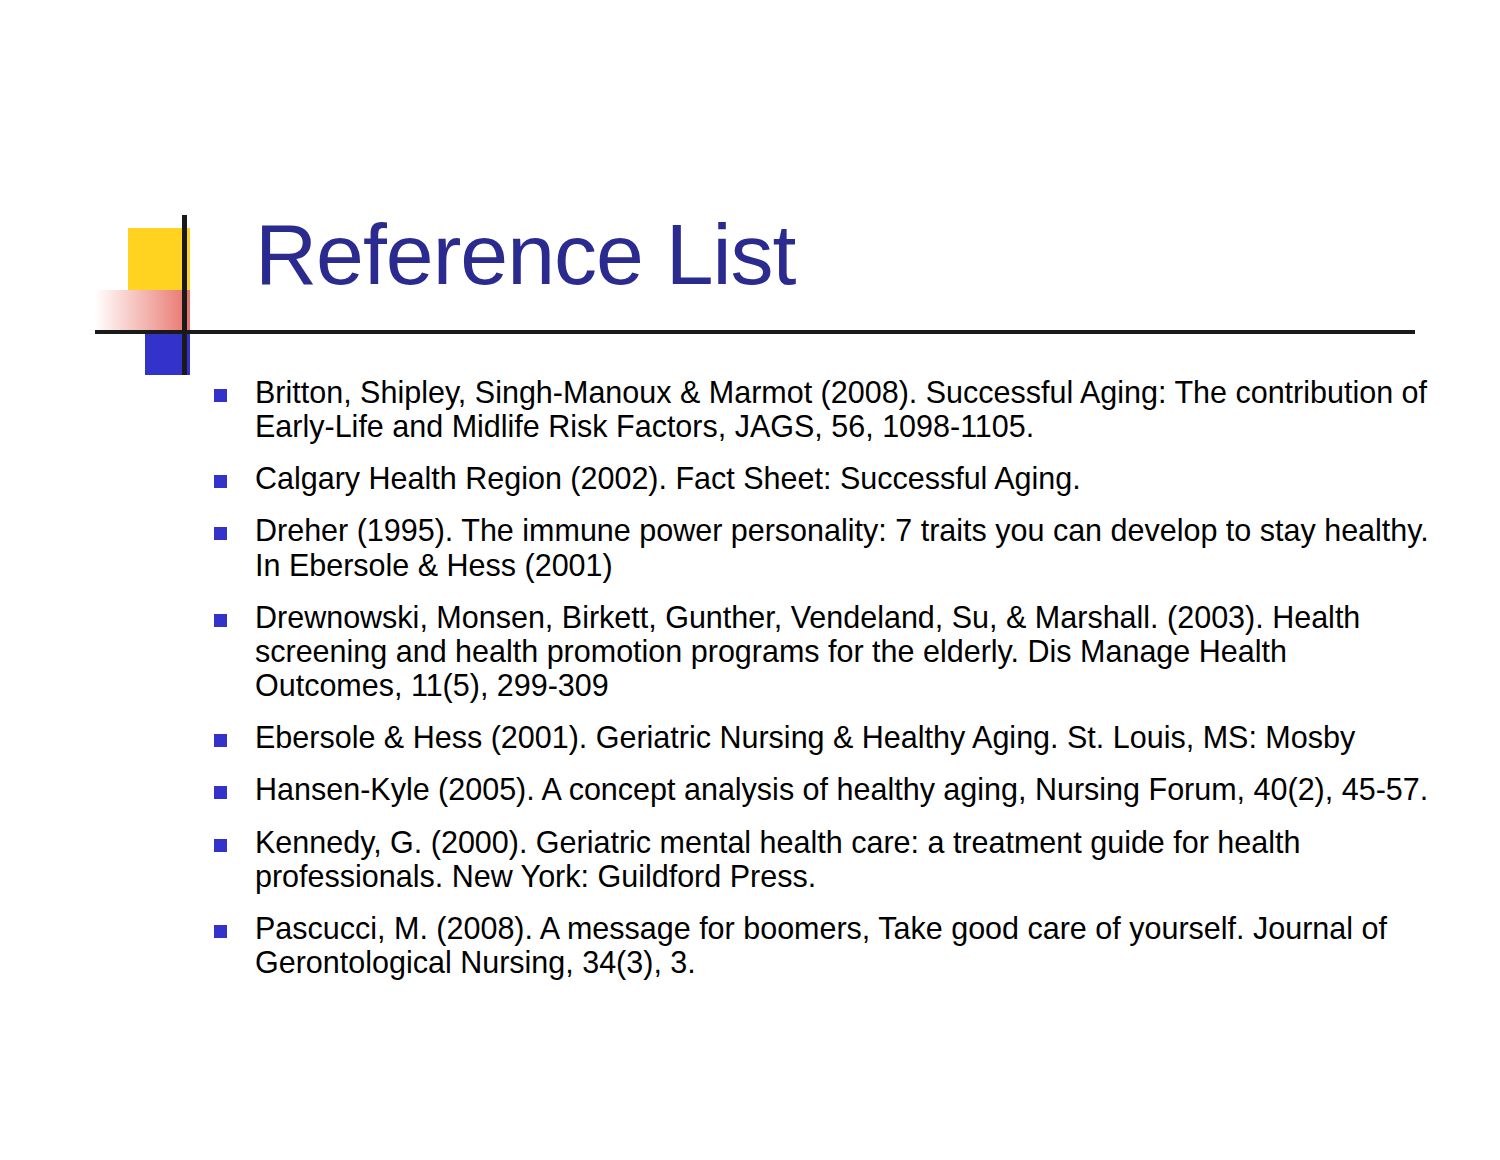Reference List
Britton, Shipley, Singh-Manoux & Marmot (2008). Successful Aging: The contribution of Early-Life and Midlife Risk Factors, JAGS, 56, 1098-1105.
Calgary Health Region (2002). Fact Sheet: Successful Aging.
Dreher (1995). The immune power personality: 7 traits you can develop to stay healthy. In Ebersole & Hess (2001)
Drewnowski, Monsen, Birkett, Gunther, Vendeland, Su, & Marshall. (2003). Health screening and health promotion programs for the elderly. Dis Manage Health Outcomes, 11(5), 299-309
Ebersole & Hess (2001). Geriatric Nursing & Healthy Aging. St. Louis, MS: Mosby
Hansen-Kyle (2005). A concept analysis of healthy aging, Nursing Forum, 40(2), 45-57.
Kennedy, G. (2000). Geriatric mental health care: a treatment guide for health professionals. New York: Guildford Press.
Pascucci, M. (2008). A message for boomers, Take good care of yourself. Journal of Gerontological Nursing, 34(3), 3.